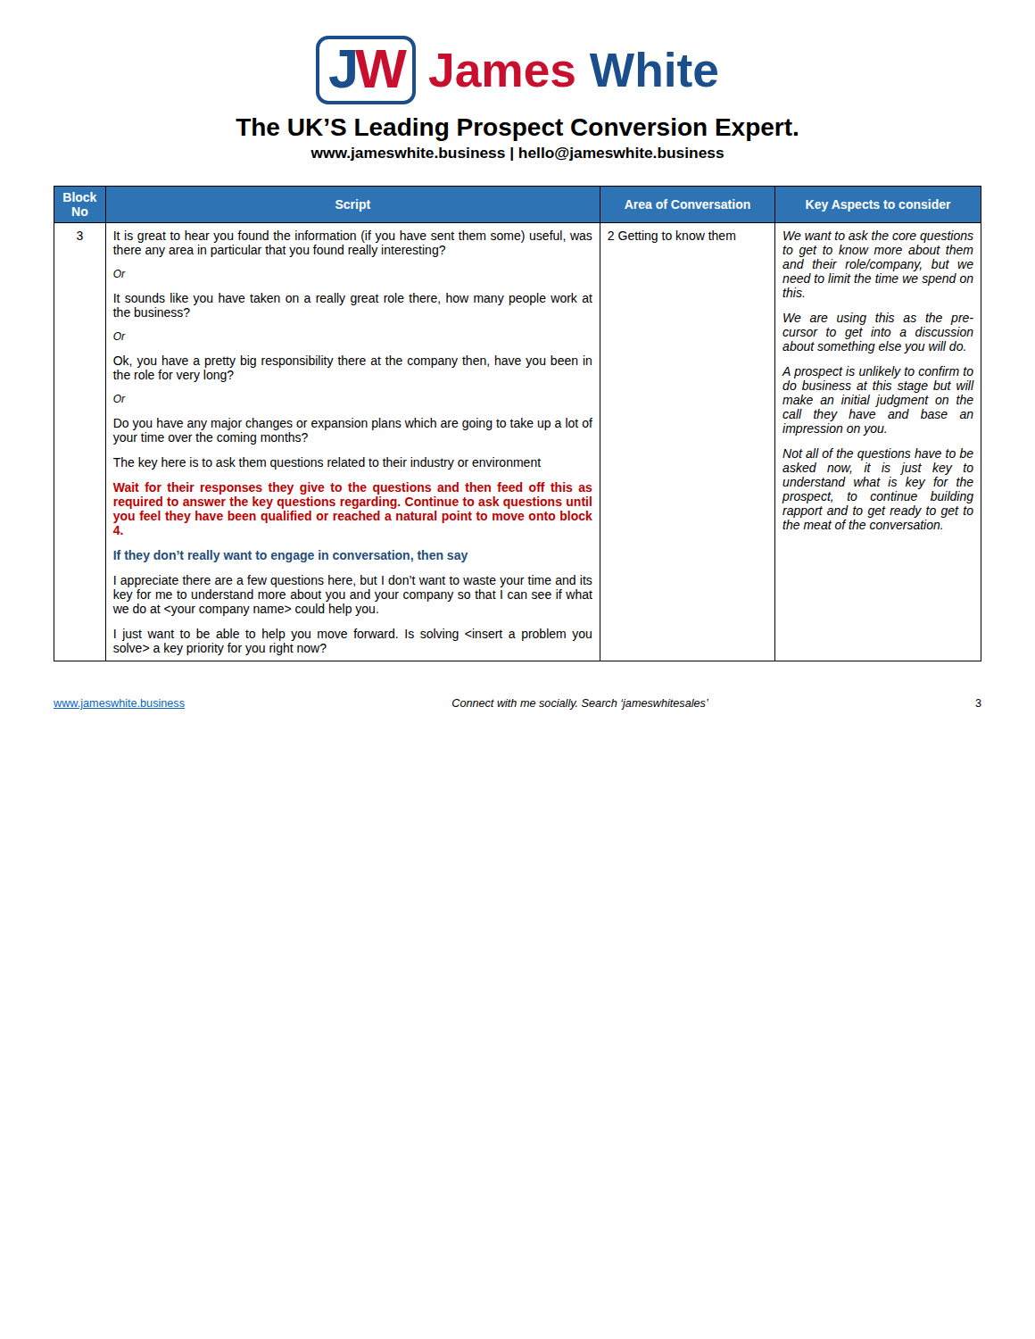JW
James White
The UK’S Leading Prospect Conversion Expert.
www.jameswhite.business | hello@jameswhite.business
| Block No | Script | Area of Conversation | Key Aspects to consider |
| --- | --- | --- | --- |
| 3 | It is great to hear you found the information (if you have sent them some) useful, was there any area in particular that you found really interesting? Or It sounds like you have taken on a really great role there, how many people work at the business? Or Ok, you have a pretty big responsibility there at the company then, have you been in the role for very long? Or Do you have any major changes or expansion plans which are going to take up a lot of your time over the coming months? The key here is to ask them questions related to their industry or environment Wait for their responses they give to the questions and then feed off this as required to answer the key questions regarding. Continue to ask questions until you feel they have been qualified or reached a natural point to move onto block 4. If they don’t really want to engage in conversation, then say I appreciate there are a few questions here, but I don’t want to waste your time and its key for me to understand more about you and your company so that I can see if what we do at <your company name> could help you. I just want to be able to help you move forward. Is solving <insert a problem you solve> a key priority for you right now? | 2 Getting to know them | We want to ask the core questions to get to know more about them and their role/company, but we need to limit the time we spend on this. We are using this as the pre-cursor to get into a discussion about something else you will do. A prospect is unlikely to confirm to do business at this stage but will make an initial judgment on the call they have and base an impression on you. Not all of the questions have to be asked now, it is just key to understand what is key for the prospect, to continue building rapport and to get ready to get to the meat of the conversation. |
www.jameswhite.business Connect with me socially. Search ‘jameswhitesales’ 3